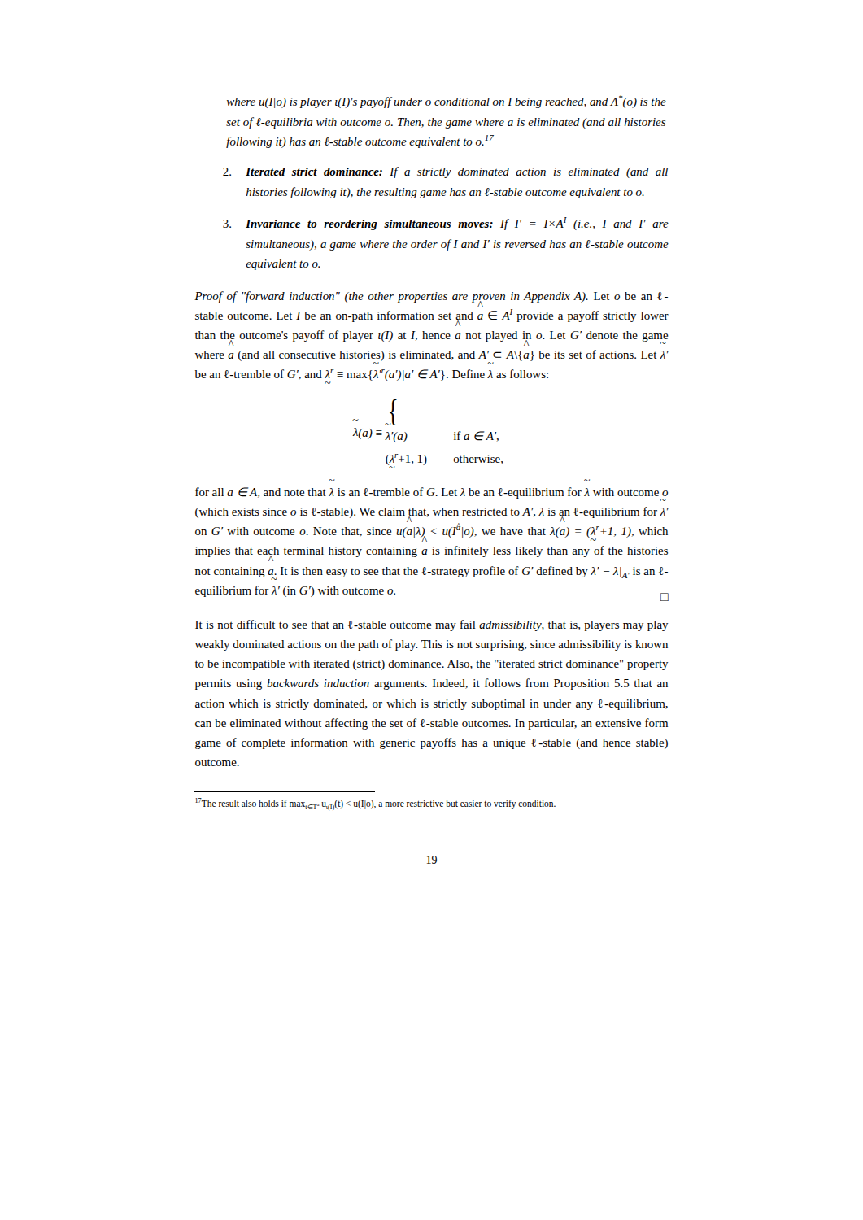where u(I|o) is player ι(I)'s payoff under o conditional on I being reached, and Λ*(o) is the set of ℓ-equilibria with outcome o. Then, the game where a is eliminated (and all histories following it) has an ℓ-stable outcome equivalent to o.17
2. Iterated strict dominance: If a strictly dominated action is eliminated (and all histories following it), the resulting game has an ℓ-stable outcome equivalent to o.
3. Invariance to reordering simultaneous moves: If I′ = I×AI (i.e., I and I′ are simultaneous), a game where the order of I and I′ is reversed has an ℓ-stable outcome equivalent to o.
Proof of "forward induction" (the other properties are proven in Appendix A). Let o be an ℓ-stable outcome. Let I be an on-path information set and ^a ∈ AI provide a payoff strictly lower than the outcome's payoff of player ι(I) at I, hence ^a not played in o. Let G′ denote the game where ^a (and all consecutive histories) is eliminated, and A′ ⊂ A\{^a} be its set of actions. Let ~λ′ be an ℓ-tremble of G′, and ~λ r ≡ max{~λ′r(a′)|a′ ∈ A′}. Define ~λ as follows:
~λ(a) ≡ {
| ~ λ ′(a) | if a ∈ A′ , |
| ( ~ λ r +1, 1) | otherwise, |
for all a ∈ A, and note that ~λ is an ℓ-tremble of G. Let λ be an ℓ-equilibrium for ~λ with outcome o (which exists since o is ℓ-stable). We claim that, when restricted to A′, λ is an ℓ-equilibrium for ~λ′ on G′ with outcome o. Note that, since u(^a|λ) < u(I^a|o), we have that λ(^a) = (~λ r+1, 1), which implies that each terminal history containing ^a is infinitely less likely than any of the histories not containing ^a. It is then easy to see that the ℓ-strategy profile of G′ defined by λ′ ≡ λ|A′ is an ℓ-equilibrium for ~λ′ (in G′) with outcome o.
□
It is not difficult to see that an ℓ-stable outcome may fail admissibility, that is, players may play weakly dominated actions on the path of play. This is not surprising, since admissibility is known to be incompatible with iterated (strict) dominance. Also, the "iterated strict dominance" property permits using backwards induction arguments. Indeed, it follows from Proposition 5.5 that an action which is strictly dominated, or which is strictly suboptimal in under any ℓ-equilibrium, can be eliminated without affecting the set of ℓ-stable outcomes. In particular, an extensive form game of complete information with generic payoffs has a unique ℓ-stable (and hence stable) outcome.
17The result also holds if maxt∈Ta uι(I)(t) < u(I|o), a more restrictive but easier to verify condition.
19